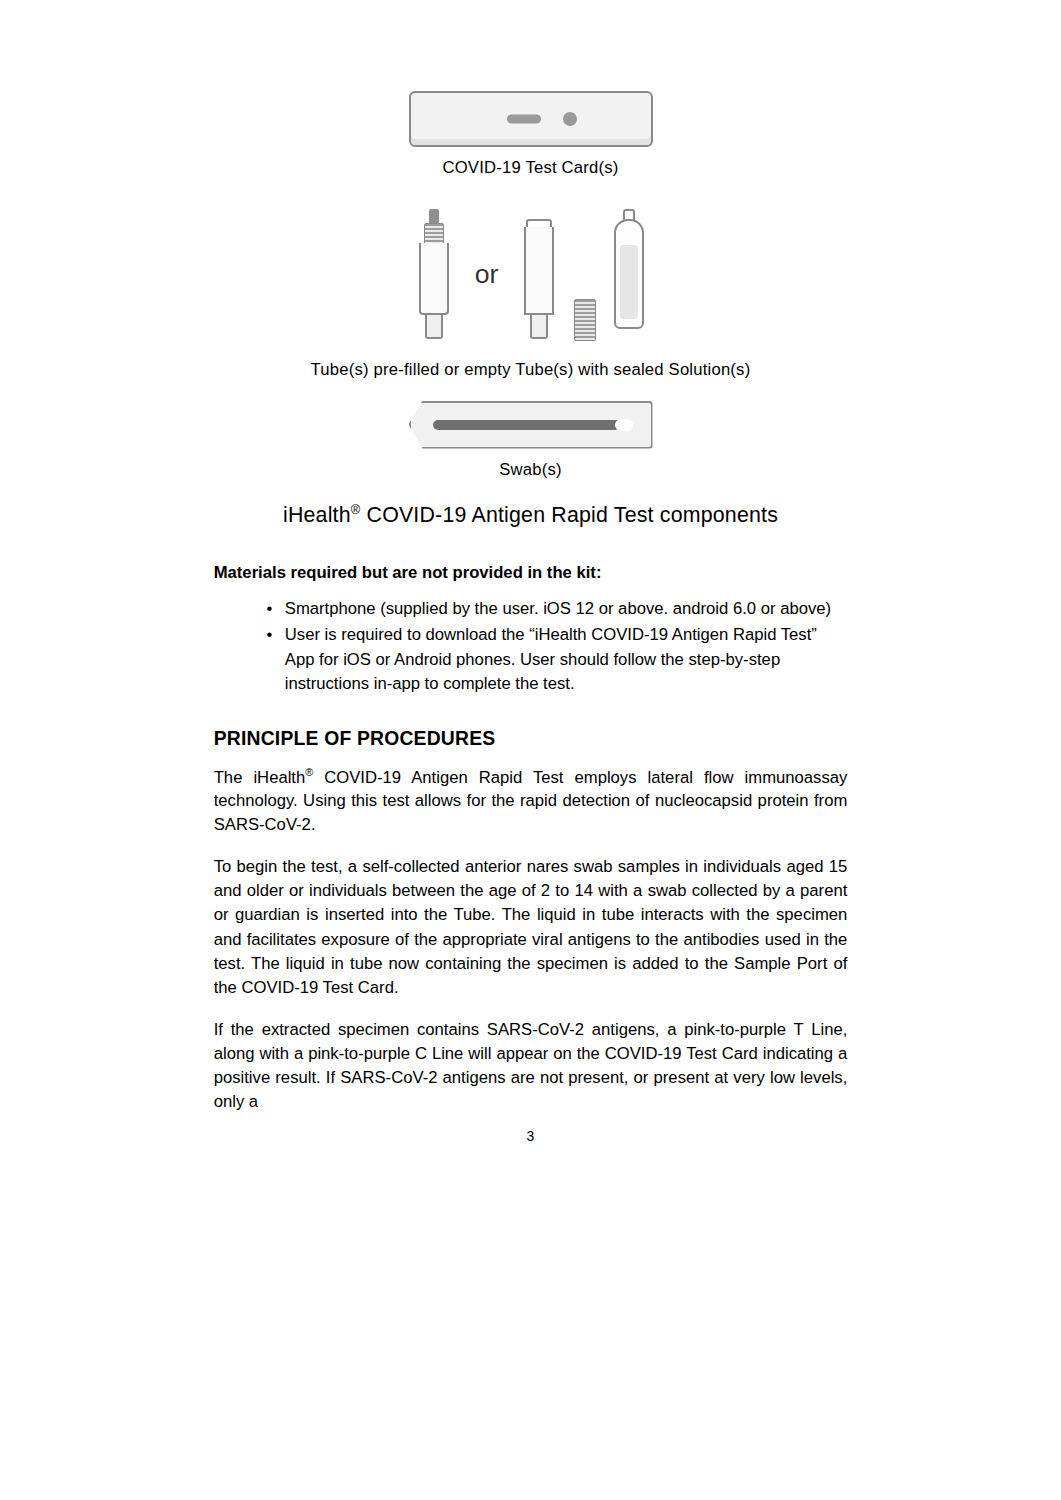COVID-19 Test Card(s)
or
Tube(s) pre-filled or empty Tube(s) with sealed Solution(s)
Swab(s)
iHealth® COVID-19 Antigen Rapid Test components
Materials required but are not provided in the kit:
Smartphone (supplied by the user. iOS 12 or above. android 6.0 or above)
User is required to download the “iHealth COVID-19 Antigen Rapid Test” App for iOS or Android phones. User should follow the step-by-step instructions in-app to complete the test.
PRINCIPLE OF PROCEDURES
The iHealth® COVID-19 Antigen Rapid Test employs lateral flow immunoassay technology. Using this test allows for the rapid detection of nucleocapsid protein from SARS-CoV-2.
To begin the test, a self-collected anterior nares swab samples in individuals aged 15 and older or individuals between the age of 2 to 14 with a swab collected by a parent or guardian is inserted into the Tube. The liquid in tube interacts with the specimen and facilitates exposure of the appropriate viral antigens to the antibodies used in the test. The liquid in tube now containing the specimen is added to the Sample Port of the COVID-19 Test Card.
If the extracted specimen contains SARS-CoV-2 antigens, a pink-to-purple T Line, along with a pink-to-purple C Line will appear on the COVID-19 Test Card indicating a positive result. If SARS-CoV-2 antigens are not present, or present at very low levels, only a
3